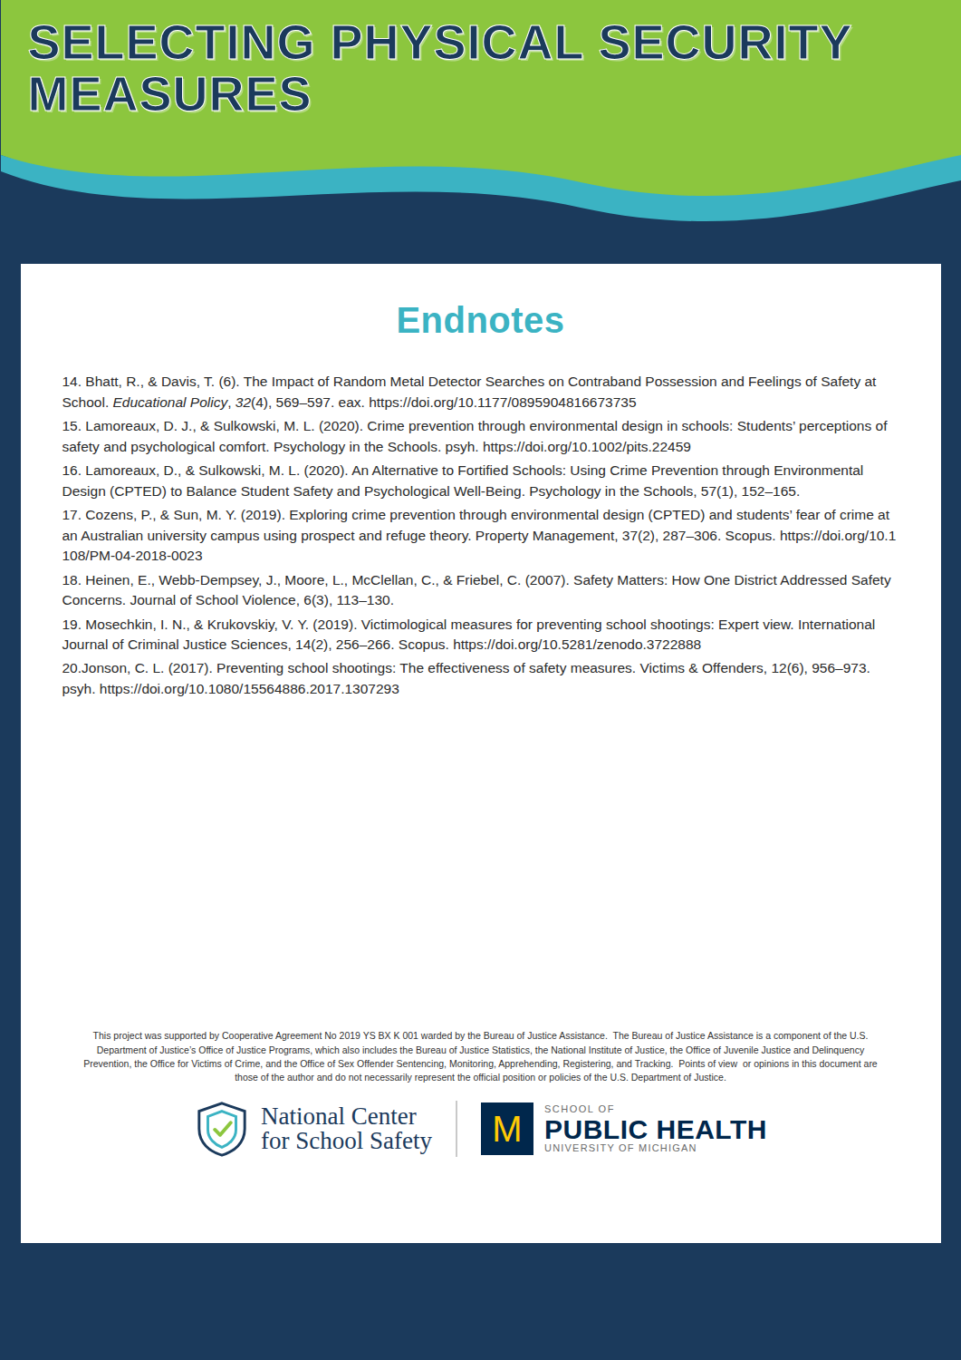Selecting Physical Security
Measures
Endnotes
14. Bhatt, R., & Davis, T. (6). The Impact of Random Metal Detector Searches on Contraband Possession and Feelings of Safety at School. Educational Policy, 32(4), 569–597. eax. https://doi.org/10.1177/0895904816673735
15. Lamoreaux, D. J., & Sulkowski, M. L. (2020). Crime prevention through environmental design in schools: Students’ perceptions of safety and psychological comfort. Psychology in the Schools. psyh. https://doi.org/10.1002/pits.22459
16. Lamoreaux, D., & Sulkowski, M. L. (2020). An Alternative to Fortified Schools: Using Crime Prevention through Environmental Design (CPTED) to Balance Student Safety and Psychological Well-Being. Psychology in the Schools, 57(1), 152–165.
17. Cozens, P., & Sun, M. Y. (2019). Exploring crime prevention through environmental design (CPTED) and students’ fear of crime at an Australian university campus using prospect and refuge theory. Property Management, 37(2), 287–306. Scopus. https://doi.org/10.1108/PM-04-2018-0023
18. Heinen, E., Webb-Dempsey, J., Moore, L., McClellan, C., & Friebel, C. (2007). Safety Matters: How One District Addressed Safety Concerns. Journal of School Violence, 6(3), 113–130.
19. Mosechkin, I. N., & Krukovskiy, V. Y. (2019). Victimological measures for preventing school shootings: Expert view. International Journal of Criminal Justice Sciences, 14(2), 256–266. Scopus. https://doi.org/10.5281/zenodo.3722888
20. Jonson, C. L. (2017). Preventing school shootings: The effectiveness of safety measures. Victims & Offenders, 12(6), 956–973. psyh. https://doi.org/10.1080/15564886.2017.1307293
This project was supported by Cooperative Agreement No 2019 YS BX K 001 warded by the Bureau of Justice Assistance. The Bureau of Justice Assistance is a component of the U.S. Department of Justice’s Office of Justice Programs, which also includes the Bureau of Justice Statistics, the National Institute of Justice, the Office of Juvenile Justice and Delinquency Prevention, the Office for Victims of Crime, and the Office of Sex Offender Sentencing, Monitoring, Apprehending, Registering, and Tracking. Points of view or opinions in this document are those of the author and do not necessarily represent the official position or policies of the U.S. Department of Justice.
National Center
for School Safety
M
School of
PUBLIC HEALTH
University of Michigan